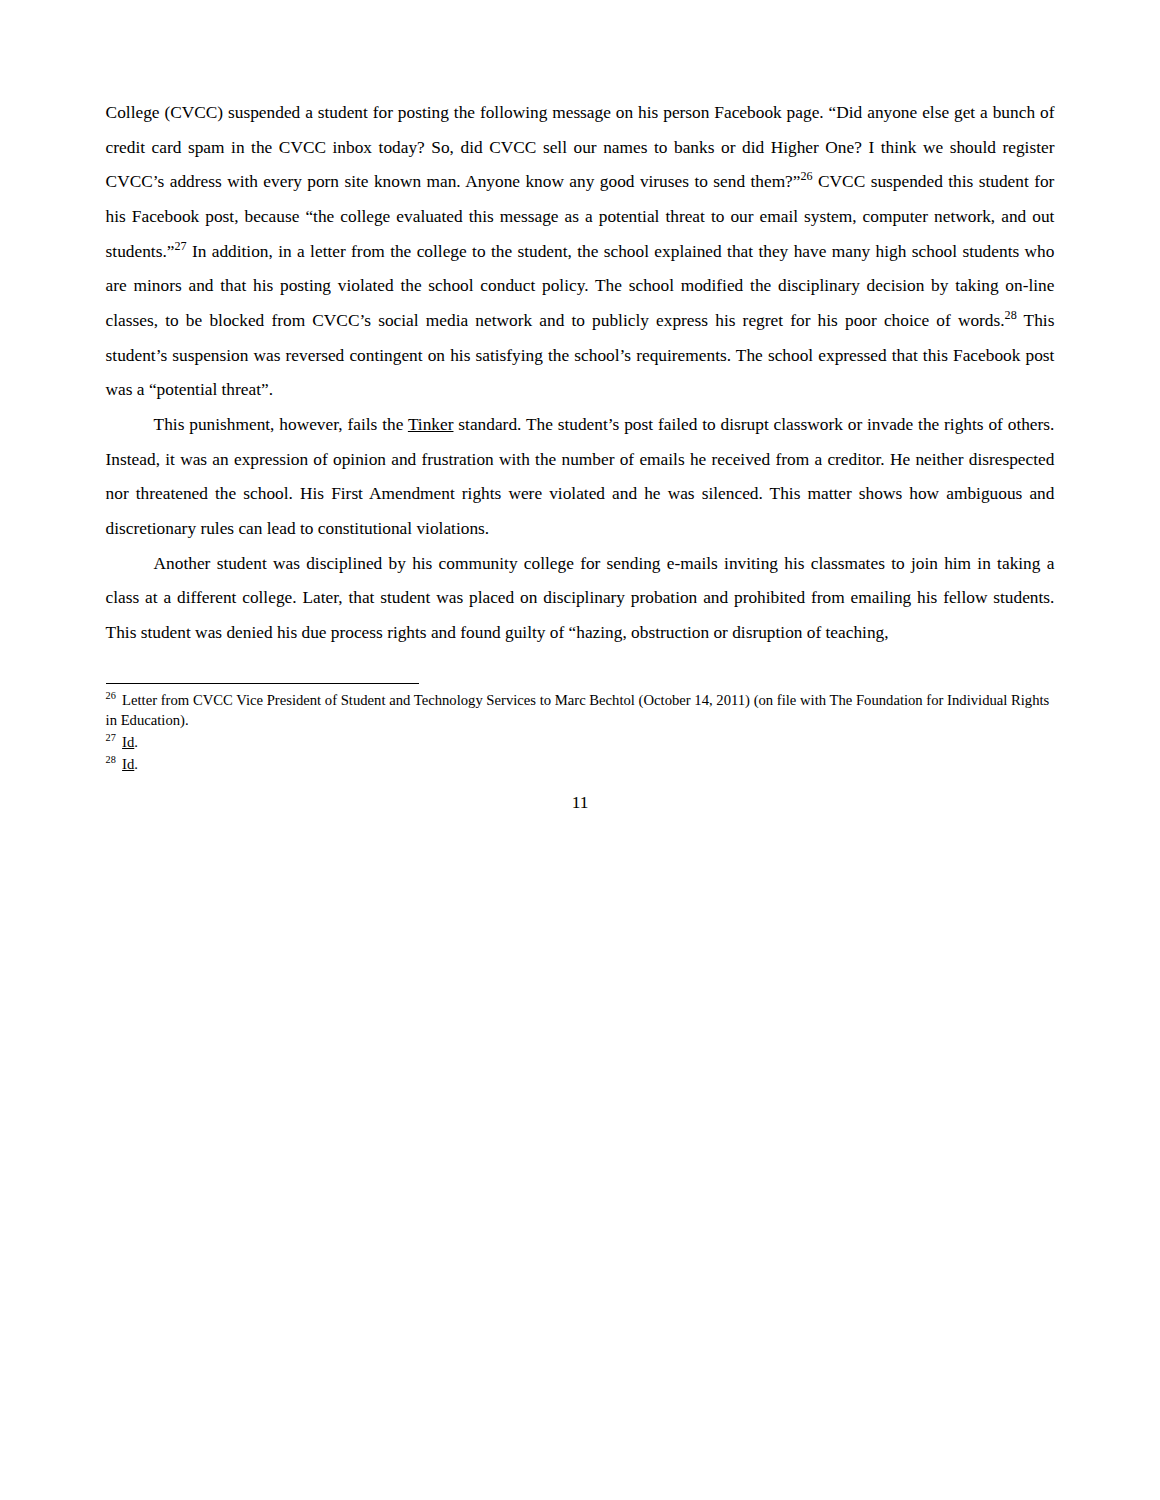College (CVCC) suspended a student for posting the following message on his person Facebook page. “Did anyone else get a bunch of credit card spam in the CVCC inbox today? So, did CVCC sell our names to banks or did Higher One? I think we should register CVCC’s address with every porn site known man. Anyone know any good viruses to send them?”26 CVCC suspended this student for his Facebook post, because “the college evaluated this message as a potential threat to our email system, computer network, and out students.”27 In addition, in a letter from the college to the student, the school explained that they have many high school students who are minors and that his posting violated the school conduct policy. The school modified the disciplinary decision by taking on-line classes, to be blocked from CVCC’s social media network and to publicly express his regret for his poor choice of words.28 This student’s suspension was reversed contingent on his satisfying the school’s requirements. The school expressed that this Facebook post was a “potential threat”.
This punishment, however, fails the Tinker standard. The student’s post failed to disrupt classwork or invade the rights of others. Instead, it was an expression of opinion and frustration with the number of emails he received from a creditor. He neither disrespected nor threatened the school. His First Amendment rights were violated and he was silenced. This matter shows how ambiguous and discretionary rules can lead to constitutional violations.
Another student was disciplined by his community college for sending e-mails inviting his classmates to join him in taking a class at a different college. Later, that student was placed on disciplinary probation and prohibited from emailing his fellow students. This student was denied his due process rights and found guilty of “hazing, obstruction or disruption of teaching,
26 Letter from CVCC Vice President of Student and Technology Services to Marc Bechtol (October 14, 2011) (on file with The Foundation for Individual Rights in Education).
27 Id.
28 Id.
11